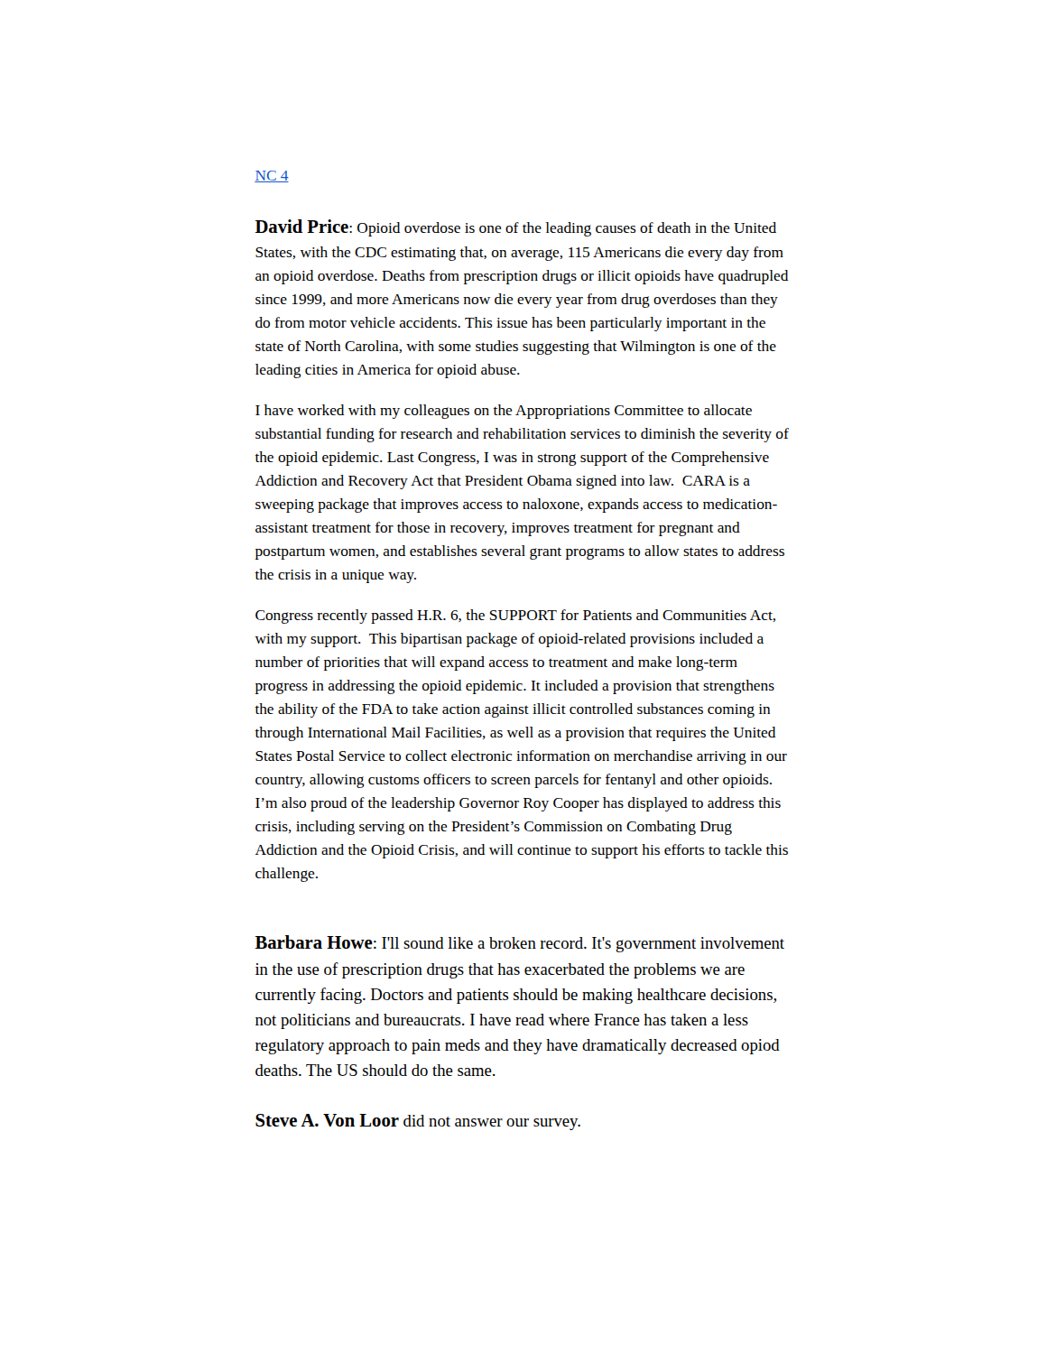NC 4
David Price: Opioid overdose is one of the leading causes of death in the United States, with the CDC estimating that, on average, 115 Americans die every day from an opioid overdose. Deaths from prescription drugs or illicit opioids have quadrupled since 1999, and more Americans now die every year from drug overdoses than they do from motor vehicle accidents. This issue has been particularly important in the state of North Carolina, with some studies suggesting that Wilmington is one of the leading cities in America for opioid abuse.
I have worked with my colleagues on the Appropriations Committee to allocate substantial funding for research and rehabilitation services to diminish the severity of the opioid epidemic. Last Congress, I was in strong support of the Comprehensive Addiction and Recovery Act that President Obama signed into law. CARA is a sweeping package that improves access to naloxone, expands access to medication-assistant treatment for those in recovery, improves treatment for pregnant and postpartum women, and establishes several grant programs to allow states to address the crisis in a unique way.
Congress recently passed H.R. 6, the SUPPORT for Patients and Communities Act, with my support. This bipartisan package of opioid-related provisions included a number of priorities that will expand access to treatment and make long-term progress in addressing the opioid epidemic. It included a provision that strengthens the ability of the FDA to take action against illicit controlled substances coming in through International Mail Facilities, as well as a provision that requires the United States Postal Service to collect electronic information on merchandise arriving in our country, allowing customs officers to screen parcels for fentanyl and other opioids. I’m also proud of the leadership Governor Roy Cooper has displayed to address this crisis, including serving on the President’s Commission on Combating Drug Addiction and the Opioid Crisis, and will continue to support his efforts to tackle this challenge.
Barbara Howe: I'll sound like a broken record. It's government involvement in the use of prescription drugs that has exacerbated the problems we are currently facing. Doctors and patients should be making healthcare decisions, not politicians and bureaucrats. I have read where France has taken a less regulatory approach to pain meds and they have dramatically decreased opiod deaths. The US should do the same.
Steve A. Von Loor did not answer our survey.